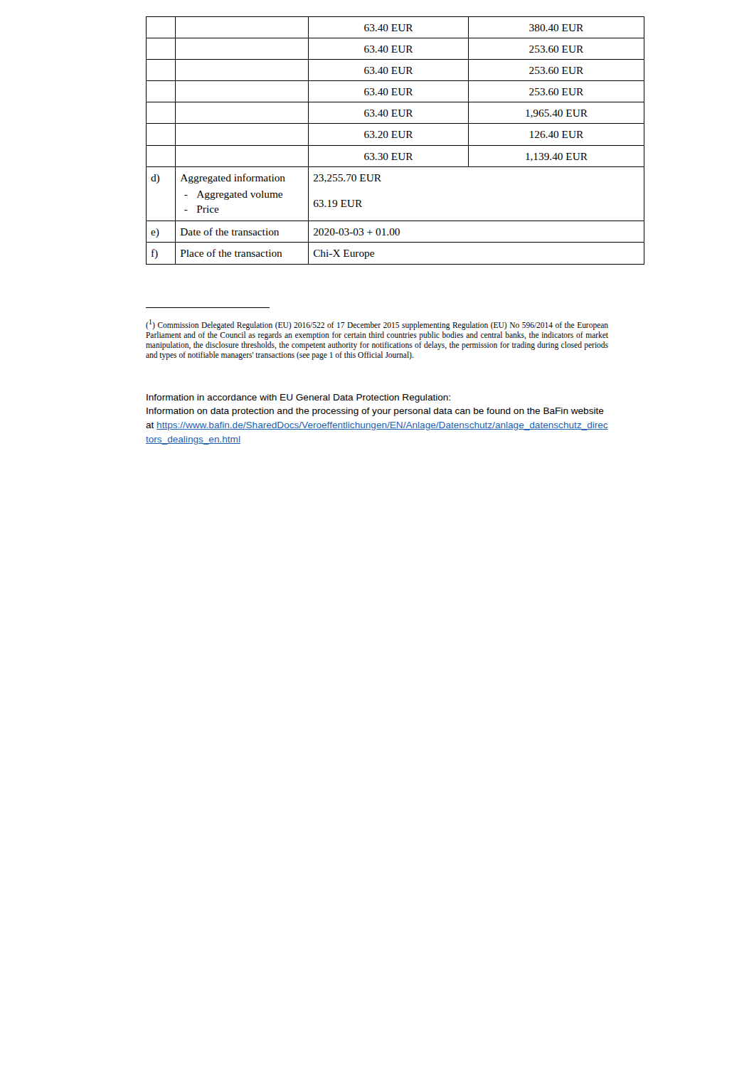| | | 63.40 EUR | 380.40 EUR |
| | | 63.40 EUR | 253.60 EUR |
| | | 63.40 EUR | 253.60 EUR |
| | | 63.40 EUR | 253.60 EUR |
| | | 63.40 EUR | 1,965.40 EUR |
| | | 63.20 EUR | 126.40 EUR |
| | | 63.30 EUR | 1,139.40 EUR |
| d) | Aggregated information Aggregated volume Price | 23,255.70 EUR 63.19 EUR |
| e) | Date of the transaction | 2020-03-03 + 01.00 |
| f) | Place of the transaction | Chi-X Europe |
(1) Commission Delegated Regulation (EU) 2016/522 of 17 December 2015 supplementing Regulation (EU) No 596/2014 of the European Parliament and of the Council as regards an exemption for certain third countries public bodies and central banks, the indicators of market manipulation, the disclosure thresholds, the competent authority for notifications of delays, the permission for trading during closed periods and types of notifiable managers' transactions (see page 1 of this Official Journal).
Information in accordance with EU General Data Protection Regulation:
Information on data protection and the processing of your personal data can be found on the BaFin website at https://www.bafin.de/SharedDocs/Veroeffentlichungen/EN/Anlage/Datenschutz/anlage_datenschutz_directors_dealings_en.html